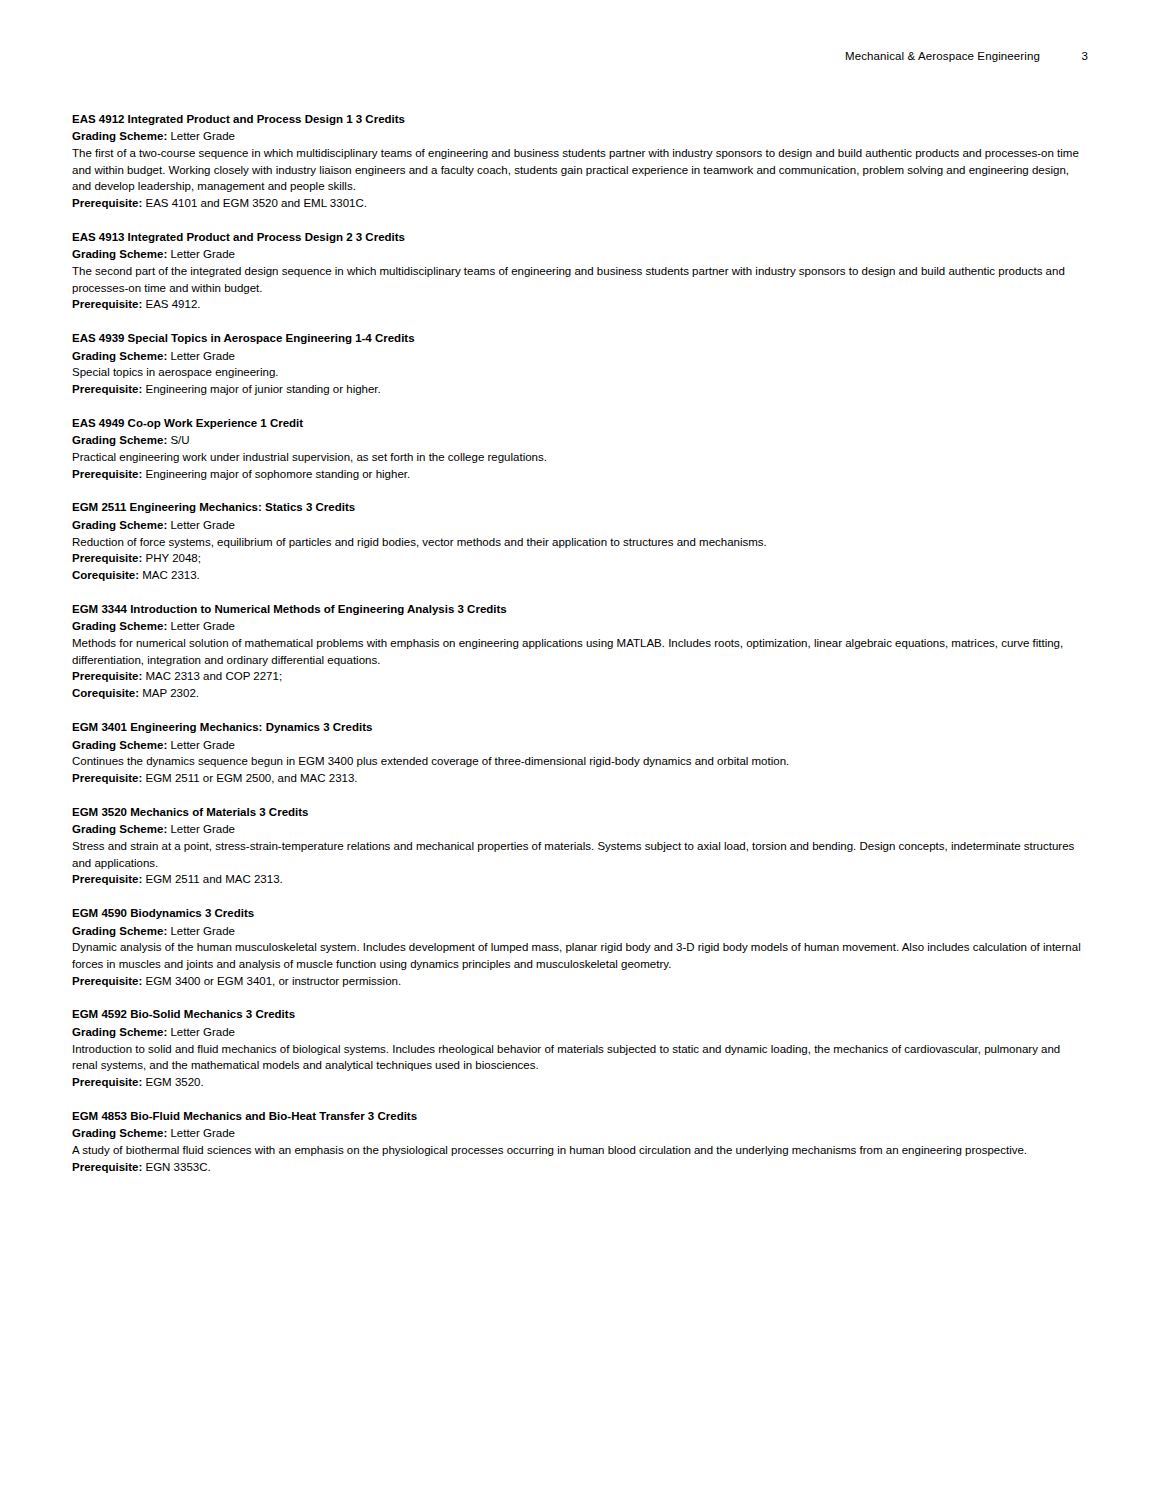Mechanical & Aerospace Engineering 3
EAS 4912 Integrated Product and Process Design 1 3 Credits
Grading Scheme: Letter Grade
The first of a two-course sequence in which multidisciplinary teams of engineering and business students partner with industry sponsors to design and build authentic products and processes-on time and within budget. Working closely with industry liaison engineers and a faculty coach, students gain practical experience in teamwork and communication, problem solving and engineering design, and develop leadership, management and people skills.
Prerequisite: EAS 4101 and EGM 3520 and EML 3301C.
EAS 4913 Integrated Product and Process Design 2 3 Credits
Grading Scheme: Letter Grade
The second part of the integrated design sequence in which multidisciplinary teams of engineering and business students partner with industry sponsors to design and build authentic products and processes-on time and within budget.
Prerequisite: EAS 4912.
EAS 4939 Special Topics in Aerospace Engineering 1-4 Credits
Grading Scheme: Letter Grade
Special topics in aerospace engineering.
Prerequisite: Engineering major of junior standing or higher.
EAS 4949 Co-op Work Experience 1 Credit
Grading Scheme: S/U
Practical engineering work under industrial supervision, as set forth in the college regulations.
Prerequisite: Engineering major of sophomore standing or higher.
EGM 2511 Engineering Mechanics: Statics 3 Credits
Grading Scheme: Letter Grade
Reduction of force systems, equilibrium of particles and rigid bodies, vector methods and their application to structures and mechanisms.
Prerequisite: PHY 2048;
Corequisite: MAC 2313.
EGM 3344 Introduction to Numerical Methods of Engineering Analysis 3 Credits
Grading Scheme: Letter Grade
Methods for numerical solution of mathematical problems with emphasis on engineering applications using MATLAB. Includes roots, optimization, linear algebraic equations, matrices, curve fitting, differentiation, integration and ordinary differential equations.
Prerequisite: MAC 2313 and COP 2271;
Corequisite: MAP 2302.
EGM 3401 Engineering Mechanics: Dynamics 3 Credits
Grading Scheme: Letter Grade
Continues the dynamics sequence begun in EGM 3400 plus extended coverage of three-dimensional rigid-body dynamics and orbital motion.
Prerequisite: EGM 2511 or EGM 2500, and MAC 2313.
EGM 3520 Mechanics of Materials 3 Credits
Grading Scheme: Letter Grade
Stress and strain at a point, stress-strain-temperature relations and mechanical properties of materials. Systems subject to axial load, torsion and bending. Design concepts, indeterminate structures and applications.
Prerequisite: EGM 2511 and MAC 2313.
EGM 4590 Biodynamics 3 Credits
Grading Scheme: Letter Grade
Dynamic analysis of the human musculoskeletal system. Includes development of lumped mass, planar rigid body and 3-D rigid body models of human movement. Also includes calculation of internal forces in muscles and joints and analysis of muscle function using dynamics principles and musculoskeletal geometry.
Prerequisite: EGM 3400 or EGM 3401, or instructor permission.
EGM 4592 Bio-Solid Mechanics 3 Credits
Grading Scheme: Letter Grade
Introduction to solid and fluid mechanics of biological systems. Includes rheological behavior of materials subjected to static and dynamic loading, the mechanics of cardiovascular, pulmonary and renal systems, and the mathematical models and analytical techniques used in biosciences.
Prerequisite: EGM 3520.
EGM 4853 Bio-Fluid Mechanics and Bio-Heat Transfer 3 Credits
Grading Scheme: Letter Grade
A study of biothermal fluid sciences with an emphasis on the physiological processes occurring in human blood circulation and the underlying mechanisms from an engineering prospective.
Prerequisite: EGN 3353C.